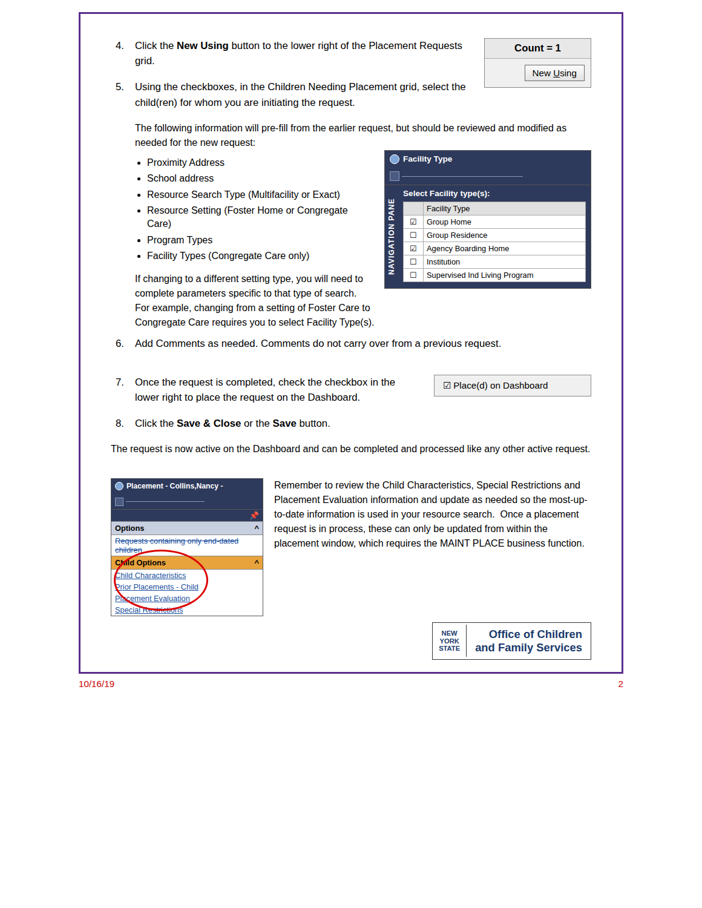Count = 1
New Using
Click the New Using button to the lower right of the Placement Requests grid.
Using the checkboxes, in the Children Needing Placement grid, select the child(ren) for whom you are initiating the request.
The following information will pre-fill from the earlier request, but should be reviewed and modified as needed for the new request:
Facility Type
NAVIGATION PANE
Select Facility type(s):
| | Facility Type |
| --- | --- |
| ☑ | Group Home |
| ☐ | Group Residence |
| ☑ | Agency Boarding Home |
| ☐ | Institution |
| ☐ | Supervised Ind Living Program |
Proximity Address
School address
Resource Search Type (Multifacility or Exact)
Resource Setting (Foster Home or Congregate Care)
Program Types
Facility Types (Congregate Care only)
If changing to a different setting type, you will need to complete parameters specific to that type of search.
For example, changing from a setting of Foster Care to
Congregate Care requires you to select Facility Type(s).
Add Comments as needed. Comments do not carry over from a previous request.
☑ Place(d) on Dashboard
Once the request is completed, check the checkbox in the lower right to place the request on the Dashboard.
Click the Save & Close or the Save button.
The request is now active on the Dashboard and can be completed and processed like any other active request.
Placement - Collins,Nancy -
📌
Options^
Requests containing only end-dated children
Child Options^
Child Characteristics Prior Placements - Child Placement Evaluation Special Restrictions
Remember to review the Child Characteristics, Special Restrictions and Placement Evaluation information and update as needed so the most-up-to-date information is used in your resource search. Once a placement request is in process, these can only be updated from within the placement window, which requires the MAINT PLACE business function.
NEW
YORK
STATE
Office of Children
and Family Services
10/16/19 2